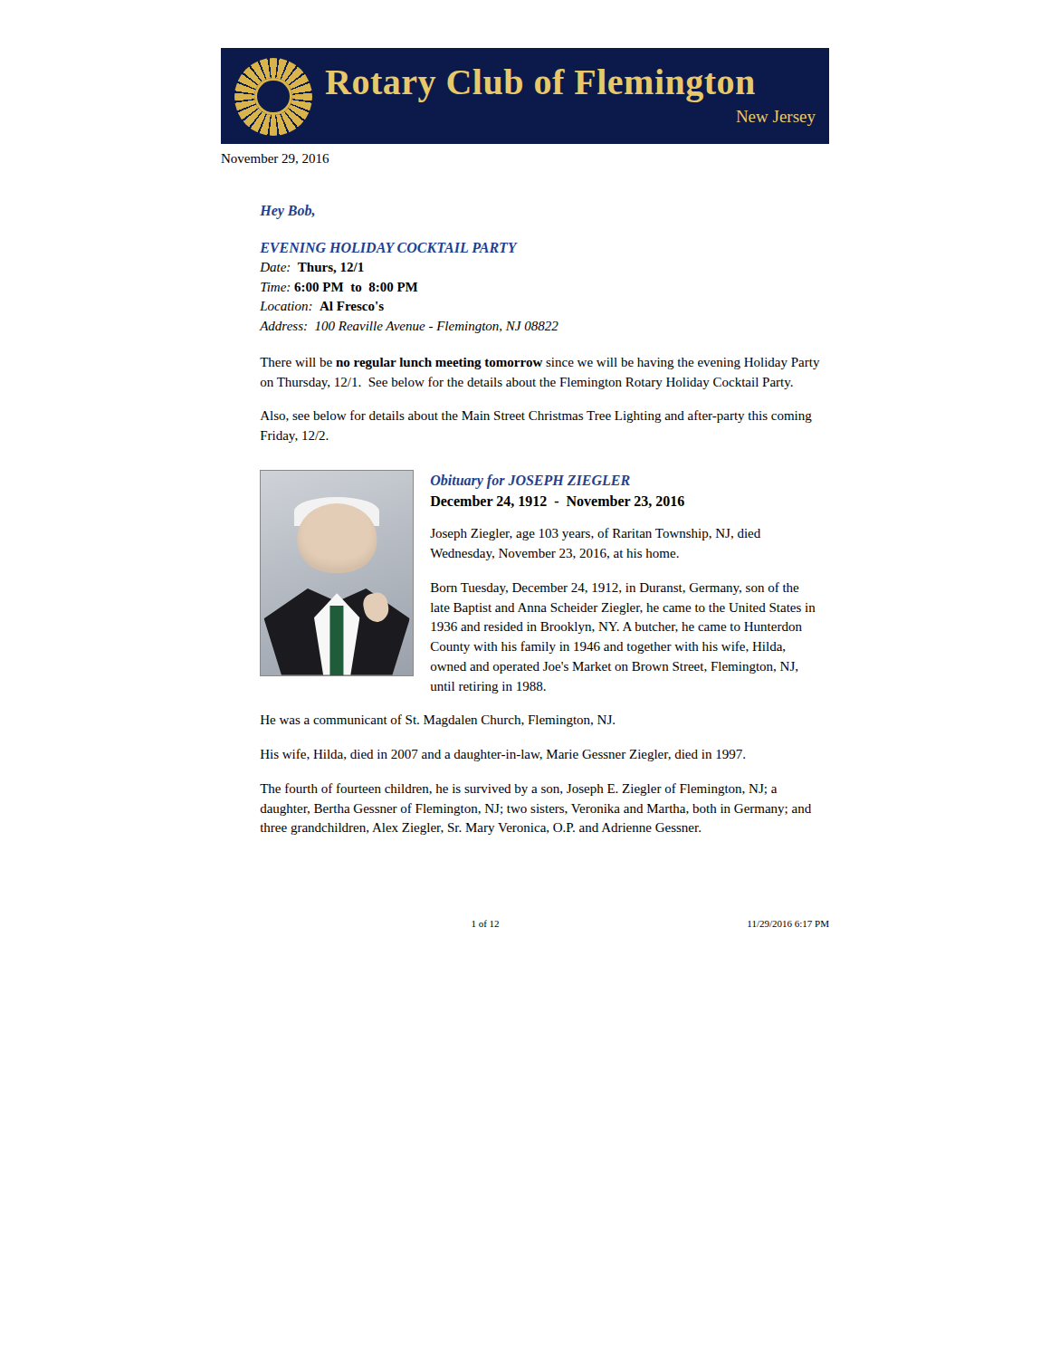Rotary Club of Flemington
New Jersey
November 29, 2016
Hey Bob,
EVENING HOLIDAY COCKTAIL PARTY
Date: Thurs, 12/1
Time: 6:00 PM to 8:00 PM
Location: Al Fresco's
Address: 100 Reaville Avenue - Flemington, NJ 08822
There will be no regular lunch meeting tomorrow since we will be having the evening Holiday Party on Thursday, 12/1. See below for the details about the Flemington Rotary Holiday Cocktail Party.
Also, see below for details about the Main Street Christmas Tree Lighting and after-party this coming Friday, 12/2.
Obituary for JOSEPH ZIEGLER
December 24, 1912 - November 23, 2016
Joseph Ziegler, age 103 years, of Raritan Township, NJ, died Wednesday, November 23, 2016, at his home.
Born Tuesday, December 24, 1912, in Duranst, Germany, son of the late Baptist and Anna Scheider Ziegler, he came to the United States in 1936 and resided in Brooklyn, NY. A butcher, he came to Hunterdon County with his family in 1946 and together with his wife, Hilda, owned and operated Joe's Market on Brown Street, Flemington, NJ, until retiring in 1988.
He was a communicant of St. Magdalen Church, Flemington, NJ.
His wife, Hilda, died in 2007 and a daughter-in-law, Marie Gessner Ziegler, died in 1997.
The fourth of fourteen children, he is survived by a son, Joseph E. Ziegler of Flemington, NJ; a daughter, Bertha Gessner of Flemington, NJ; two sisters, Veronika and Martha, both in Germany; and three grandchildren, Alex Ziegler, Sr. Mary Veronica, O.P. and Adrienne Gessner.
1 of 12
11/29/2016 6:17 PM